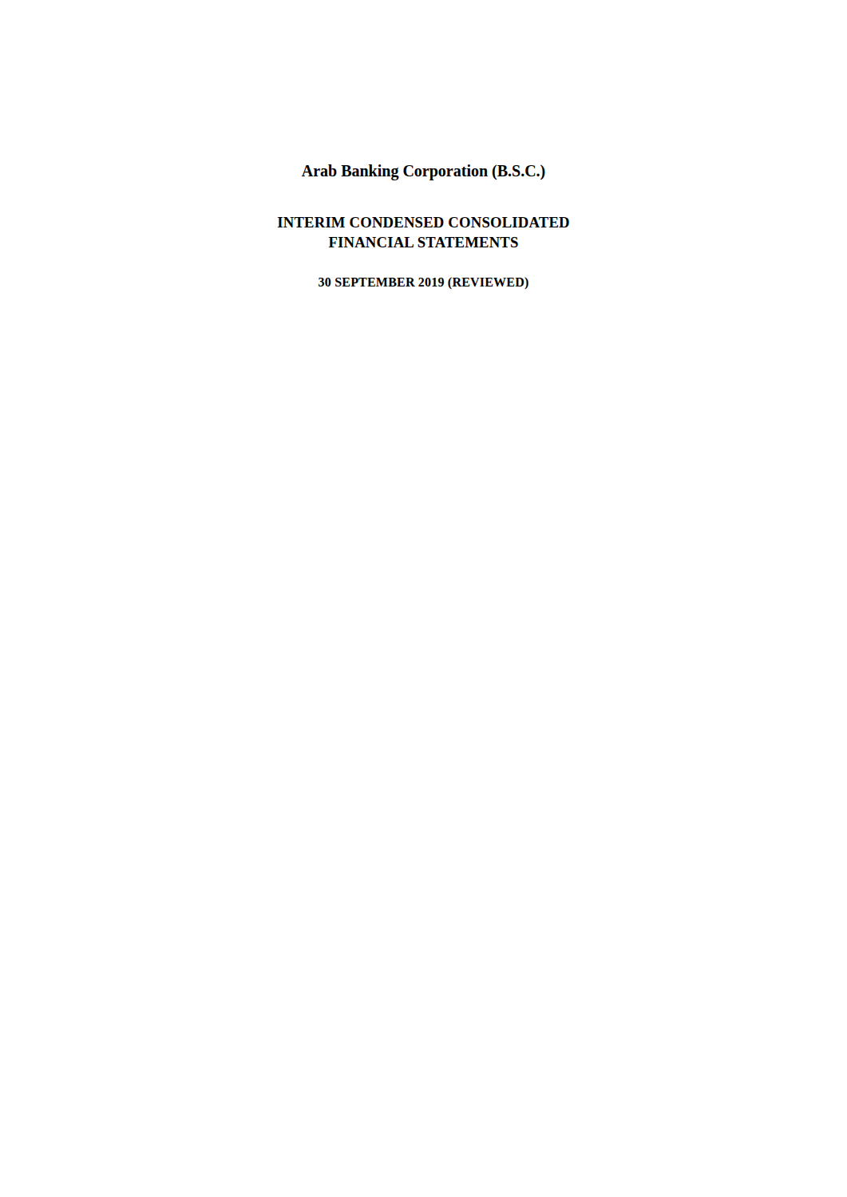Arab Banking Corporation (B.S.C.)
INTERIM CONDENSED CONSOLIDATED
FINANCIAL STATEMENTS
30 SEPTEMBER 2019 (REVIEWED)